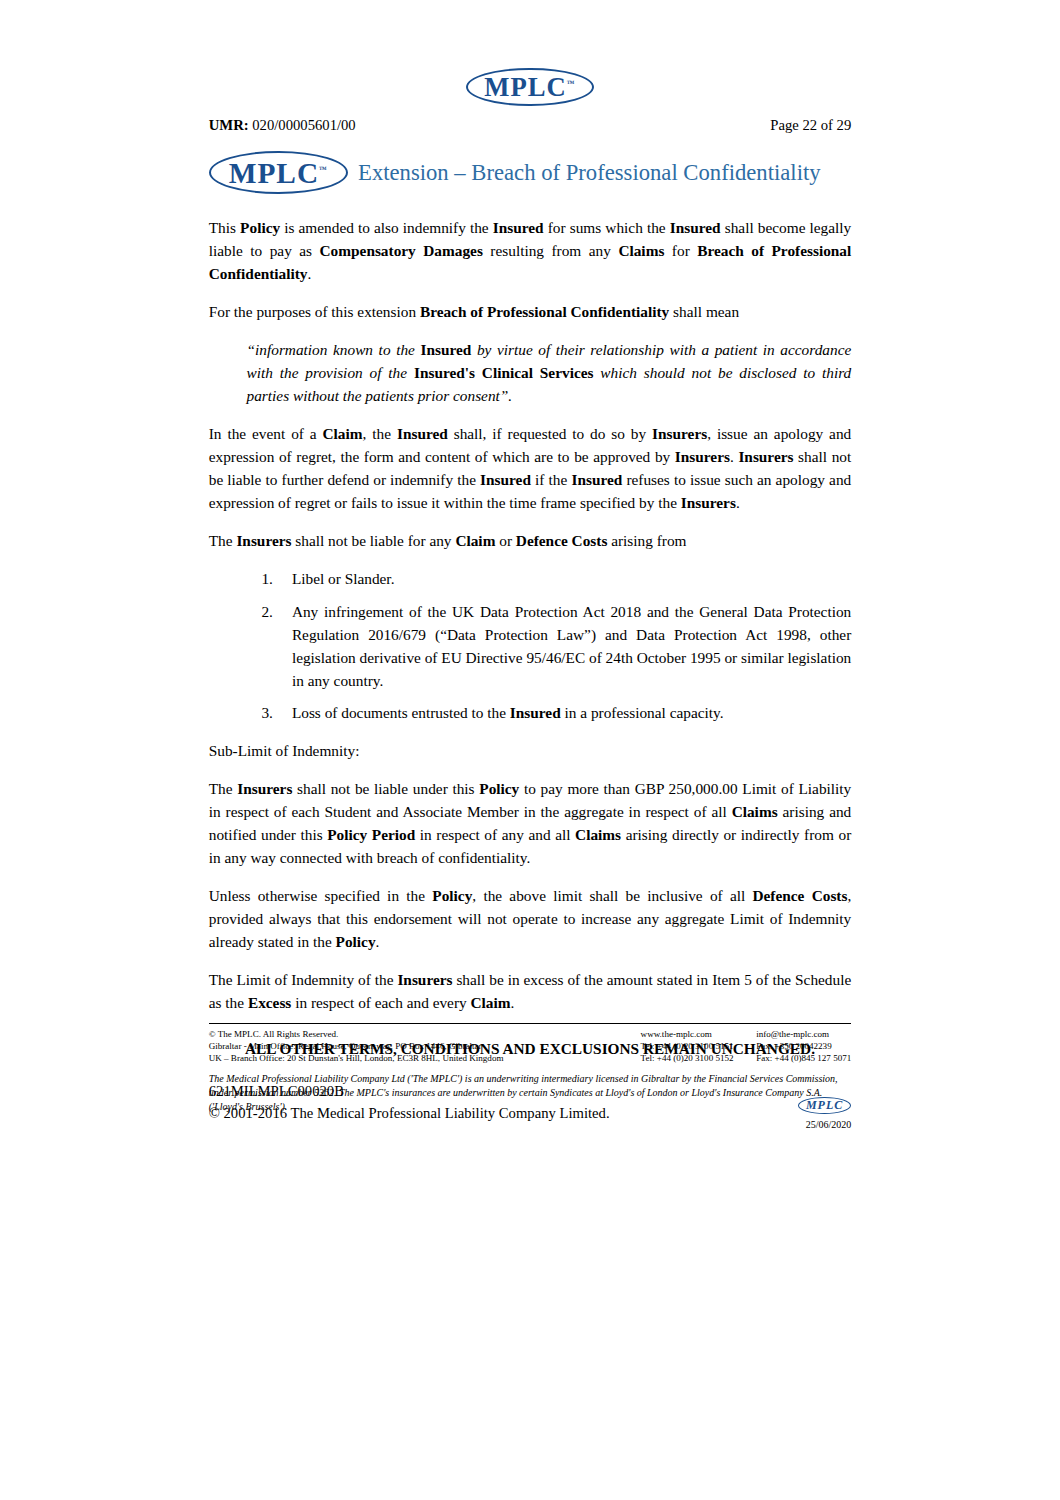MPLC™
UMR: 020/00005601/00
Page 22 of 29
MPLC™
Extension – Breach of Professional Confidentiality
This Policy is amended to also indemnify the Insured for sums which the Insured shall become legally liable to pay as Compensatory Damages resulting from any Claims for Breach of Professional Confidentiality.
For the purposes of this extension Breach of Professional Confidentiality shall mean
“information known to the Insured by virtue of their relationship with a patient in accordance with the provision of the Insured's Clinical Services which should not be disclosed to third parties without the patients prior consent”.
In the event of a Claim, the Insured shall, if requested to do so by Insurers, issue an apology and expression of regret, the form and content of which are to be approved by Insurers. Insurers shall not be liable to further defend or indemnify the Insured if the Insured refuses to issue such an apology and expression of regret or fails to issue it within the time frame specified by the Insurers.
The Insurers shall not be liable for any Claim or Defence Costs arising from
Libel or Slander.
Any infringement of the UK Data Protection Act 2018 and the General Data Protection Regulation 2016/679 (“Data Protection Law”) and Data Protection Act 1998, other legislation derivative of EU Directive 95/46/EC of 24th October 1995 or similar legislation in any country.
Loss of documents entrusted to the Insured in a professional capacity.
Sub-Limit of Indemnity:
The Insurers shall not be liable under this Policy to pay more than GBP 250,000.00 Limit of Liability in respect of each Student and Associate Member in the aggregate in respect of all Claims arising and notified under this Policy Period in respect of any and all Claims arising directly or indirectly from or in any way connected with breach of confidentiality.
Unless otherwise specified in the Policy, the above limit shall be inclusive of all Defence Costs, provided always that this endorsement will not operate to increase any aggregate Limit of Indemnity already stated in the Policy.
The Limit of Indemnity of the Insurers shall be in excess of the amount stated in Item 5 of the Schedule as the Excess in respect of each and every Claim.
ALL OTHER TERMS, CONDITIONS AND EXCLUSIONS REMAIN UNCHANGED.
621MILMPLC00020B
© 2001-2016 The Medical Professional Liability Company Limited.
© The MPLC. All Rights Reserved.
Gibraltar - Main Office: Regal House, Queensway, PO Box 1446, Gibraltar
UK – Branch Office: 20 St Dunstan's Hill, London, EC3R 8HL, United Kingdom
www.the-mplc.com
Tel: +44 (0)20 3100 5151
Tel: +44 (0)20 3100 5152
info@the-mplc.com
Fax: +350 20042239
Fax: +44 (0)845 127 5071
The Medical Professional Liability Company Ltd ('The MPLC') is an underwriting intermediary licensed in Gibraltar by the Financial Services Commission, under permission number 5362. The MPLC's insurances are underwritten by certain Syndicates at Lloyd's of London or Lloyd's Insurance Company S.A. ('Lloyd's Brussels').
MPLC
25/06/2020